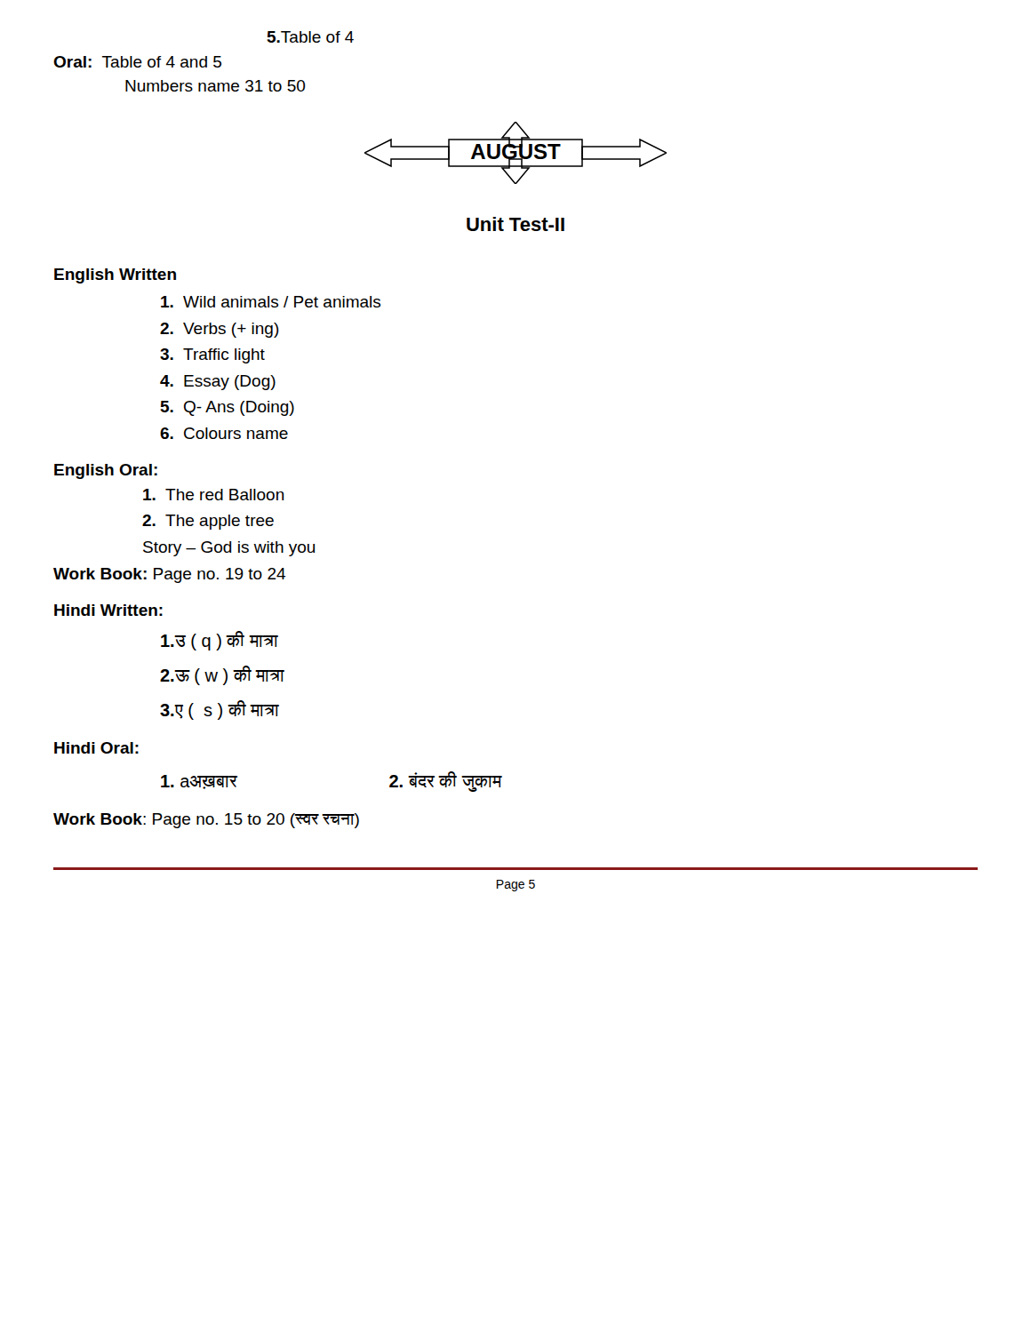5. Table of 4
Oral: Table of 4 and 5
Numbers name 31 to 50
AUGUST
Unit Test-II
English Written
1. Wild animals / Pet animals
2. Verbs (+ ing)
3. Traffic light
4. Essay (Dog)
5. Q- Ans (Doing)
6. Colours name
English Oral:
1. The red Balloon
2. The apple tree
Story – God is with you
Work Book: Page no. 19 to 24
Hindi Written:
1. उ ( q ) की मात्रा
2. ऊ ( w ) की मात्रा
3. ए ( s ) की मात्रा
Hindi Oral:
1. aअख़बार 2. बंदर की जुकाम
Work Book: Page no. 15 to 20 (स्वर रचना)
Page 5